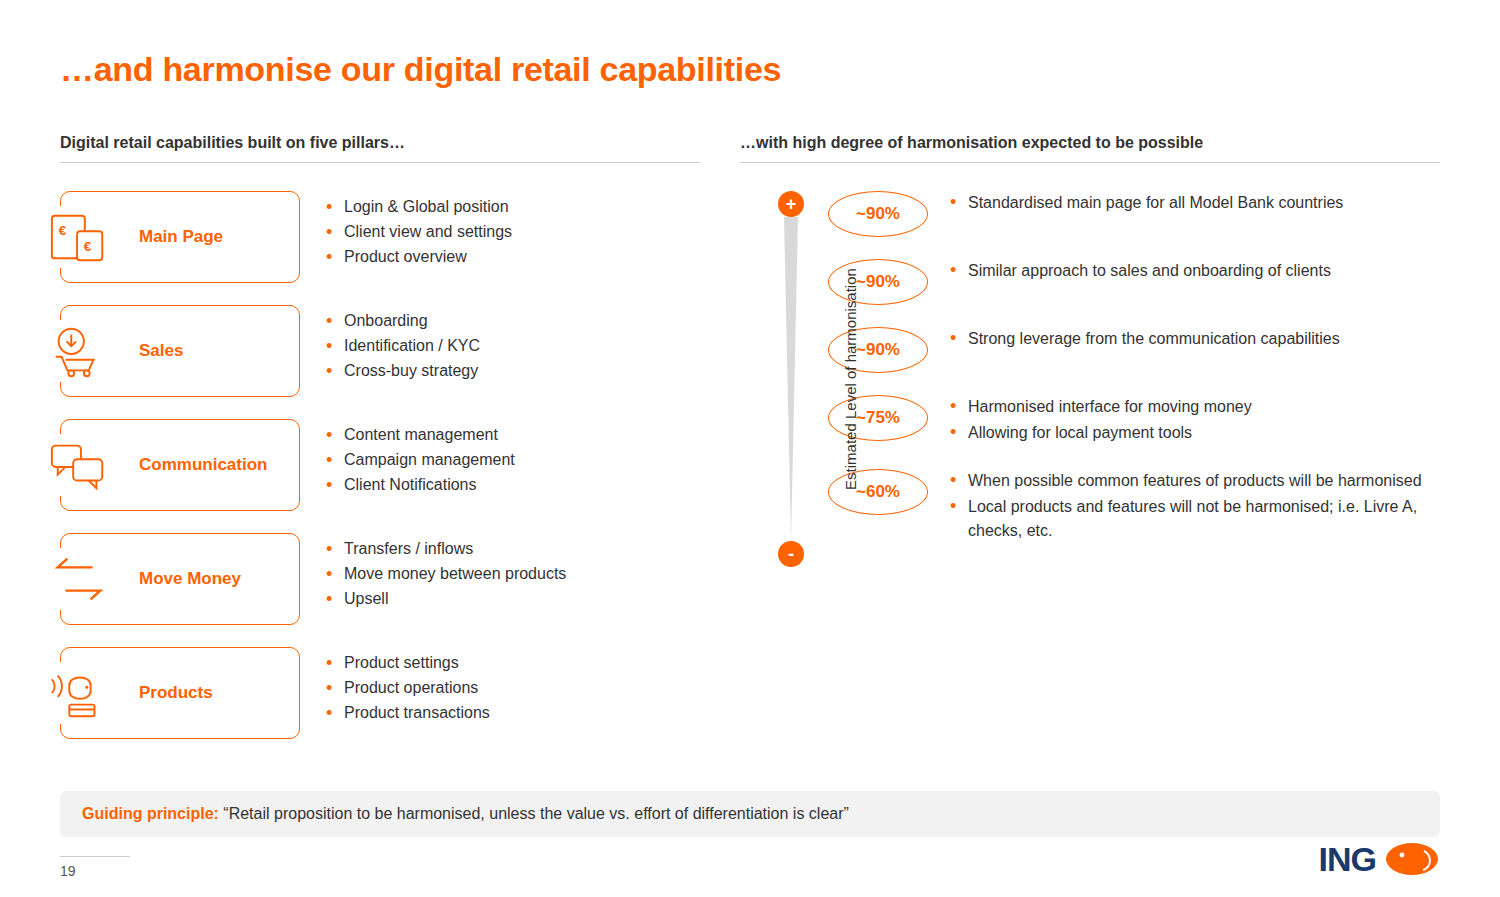…and harmonise our digital retail capabilities
Digital retail capabilities built on five pillars…
€ € Main Page
Login & Global position
Client view and settings
Product overview
Sales
Onboarding
Identification / KYC
Cross-buy strategy
Communication
Content management
Campaign management
Client Notifications
Move Money
Transfers / inflows
Move money between products
Upsell
Products
Product settings
Product operations
Product transactions
…with high degree of harmonisation expected to be possible
+
-
Estimated Level of harmonisation
~90%
Standardised main page for all Model Bank countries
~90%
Similar approach to sales and onboarding of clients
~90%
Strong leverage from the communication capabilities
~75%
Harmonised interface for moving money
Allowing for local payment tools
~60%
When possible common features of products will be harmonised
Local products and features will not be harmonised; i.e. Livre A, checks, etc.
Guiding principle: “Retail proposition to be harmonised, unless the value vs. effort of differentiation is clear”
19
ING